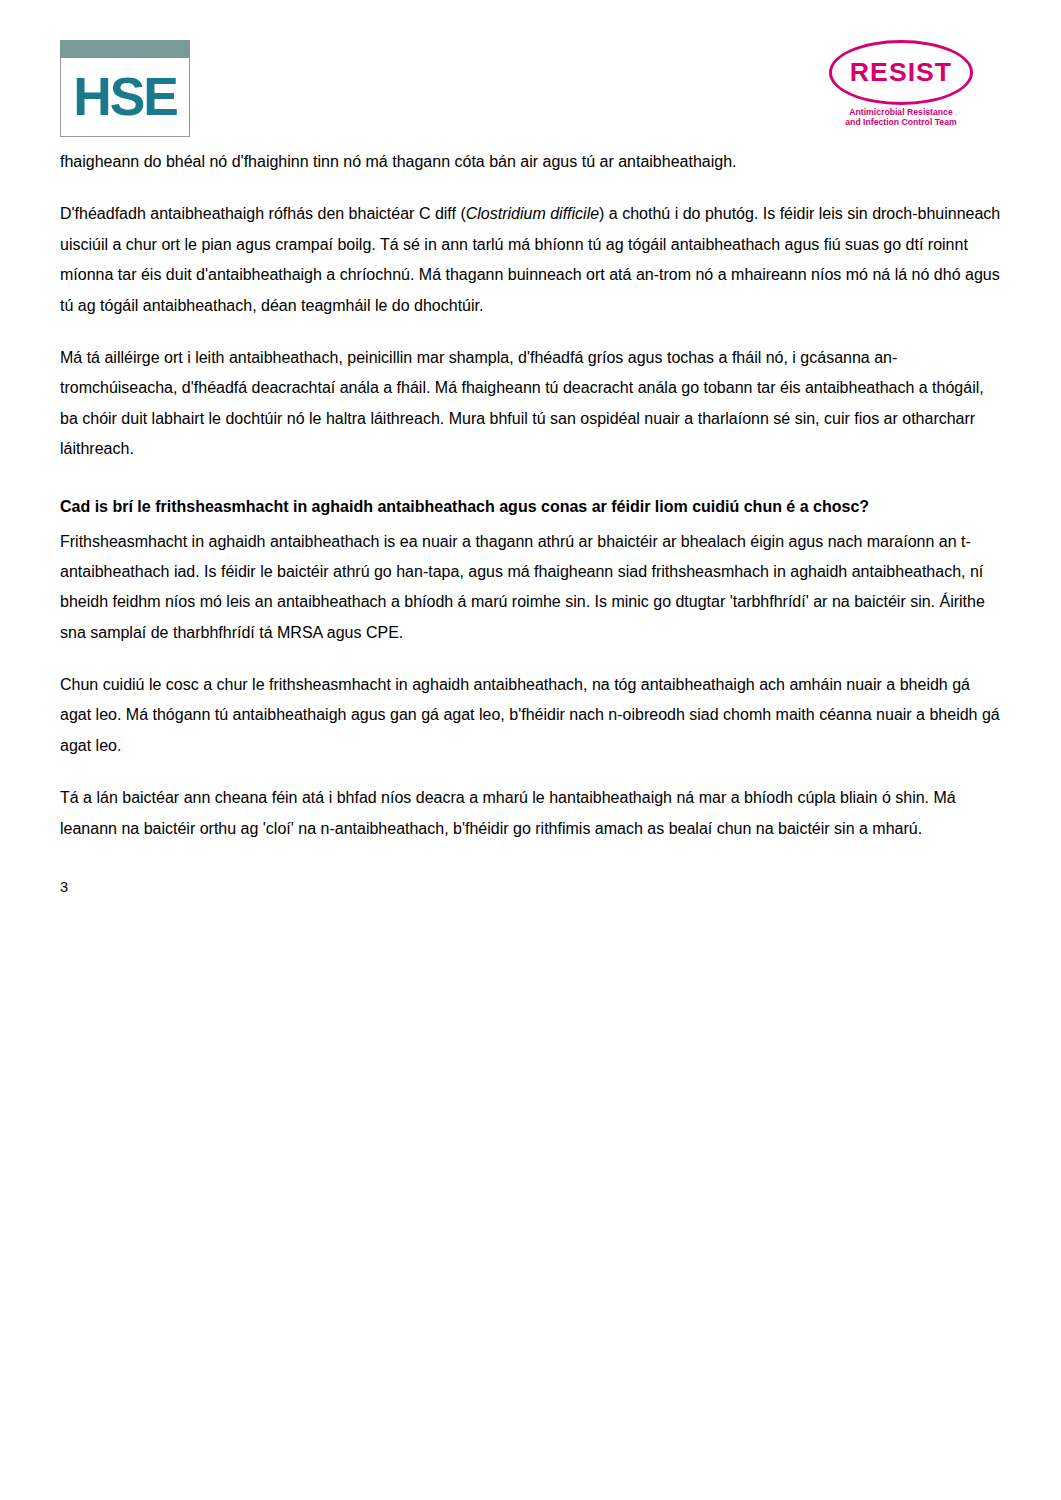HSE
RESIST
Antimicrobial Resistance
and Infection Control Team
fhaigheann do bhéal nó d'fhaighinn tinn nó má thagann cóta bán air agus tú ar antaibheathaigh.
D'fhéadfadh antaibheathaigh rófhás den bhaictéar C diff (Clostridium difficile) a chothú i do phutóg. Is féidir leis sin droch-bhuinneach uisciúil a chur ort le pian agus crampaí boilg. Tá sé in ann tarlú má bhíonn tú ag tógáil antaibheathach agus fiú suas go dtí roinnt míonna tar éis duit d'antaibheathaigh a chríochnú. Má thagann buinneach ort atá an-trom nó a mhaireann níos mó ná lá nó dhó agus tú ag tógáil antaibheathach, déan teagmháil le do dhochtúir.
Má tá ailléirge ort i leith antaibheathach, peinicillin mar shampla, d'fhéadfá gríos agus tochas a fháil nó, i gcásanna an-tromchúiseacha, d'fhéadfá deacrachtaí anála a fháil. Má fhaigheann tú deacracht anála go tobann tar éis antaibheathach a thógáil, ba chóir duit labhairt le dochtúir nó le haltra láithreach. Mura bhfuil tú san ospidéal nuair a tharlaíonn sé sin, cuir fios ar otharcharr láithreach.
Cad is brí le frithsheasmhacht in aghaidh antaibheathach agus conas ar féidir liom cuidiú chun é a chosc?
Frithsheasmhacht in aghaidh antaibheathach is ea nuair a thagann athrú ar bhaictéir ar bhealach éigin agus nach maraíonn an t-antaibheathach iad. Is féidir le baictéir athrú go han-tapa, agus má fhaigheann siad frithsheasmhach in aghaidh antaibheathach, ní bheidh feidhm níos mó leis an antaibheathach a bhíodh á marú roimhe sin. Is minic go dtugtar 'tarbhfhrídí' ar na baictéir sin. Áirithe sna samplaí de tharbhfhrídí tá MRSA agus CPE.
Chun cuidiú le cosc a chur le frithsheasmhacht in aghaidh antaibheathach, na tóg antaibheathaigh ach amháin nuair a bheidh gá agat leo. Má thógann tú antaibheathaigh agus gan gá agat leo, b'fhéidir nach n-oibreodh siad chomh maith céanna nuair a bheidh gá agat leo.
Tá a lán baictéar ann cheana féin atá i bhfad níos deacra a mharú le hantaibheathaigh ná mar a bhíodh cúpla bliain ó shin. Má leanann na baictéir orthu ag 'cloí' na n-antaibheathach, b'fhéidir go rithfimis amach as bealaí chun na baictéir sin a mharú.
3